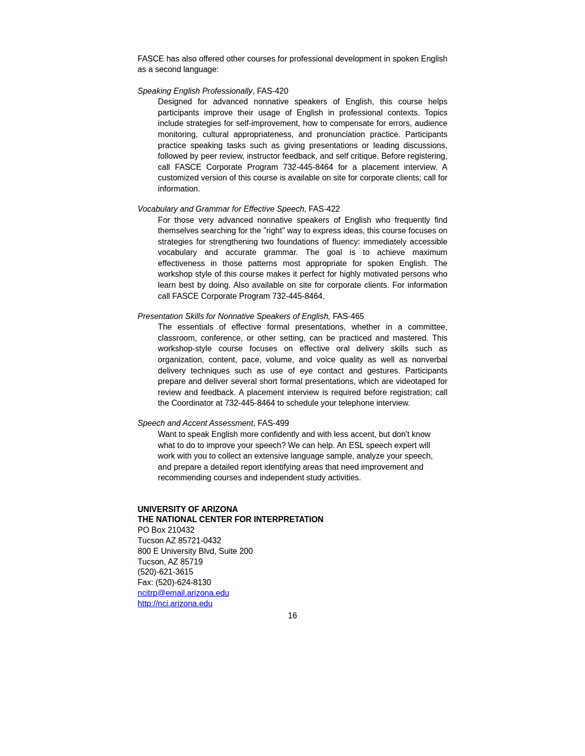FASCE has also offered other courses for professional development in spoken English as a second language:
Speaking English Professionally, FAS-420
Designed for advanced nonnative speakers of English, this course helps participants improve their usage of English in professional contexts. Topics include strategies for self-improvement, how to compensate for errors, audience monitoring, cultural appropriateness, and pronunciation practice. Participants practice speaking tasks such as giving presentations or leading discussions, followed by peer review, instructor feedback, and self critique. Before registering, call FASCE Corporate Program 732-445-8464 for a placement interview. A customized version of this course is available on site for corporate clients; call for information.
Vocabulary and Grammar for Effective Speech, FAS-422
For those very advanced nonnative speakers of English who frequently find themselves searching for the "right" way to express ideas, this course focuses on strategies for strengthening two foundations of fluency: immediately accessible vocabulary and accurate grammar. The goal is to achieve maximum effectiveness in those patterns most appropriate for spoken English. The workshop style of this course makes it perfect for highly motivated persons who learn best by doing. Also available on site for corporate clients. For information call FASCE Corporate Program 732-445-8464.
Presentation Skills for Nonnative Speakers of English, FAS-465
The essentials of effective formal presentations, whether in a committee, classroom, conference, or other setting, can be practiced and mastered. This workshop-style course focuses on effective oral delivery skills such as organization, content, pace, volume, and voice quality as well as nonverbal delivery techniques such as use of eye contact and gestures. Participants prepare and deliver several short formal presentations, which are videotaped for review and feedback. A placement interview is required before registration; call the Coordinator at 732-445-8464 to schedule your telephone interview.
Speech and Accent Assessment, FAS-499
Want to speak English more confidently and with less accent, but don't know what to do to improve your speech? We can help. An ESL speech expert will work with you to collect an extensive language sample, analyze your speech, and prepare a detailed report identifying areas that need improvement and recommending courses and independent study activities.
UNIVERSITY OF ARIZONA
THE NATIONAL CENTER FOR INTERPRETATION
PO Box 210432
Tucson AZ 85721-0432
800 E University Blvd, Suite 200
Tucson, AZ 85719
(520)-621-3615
Fax: (520)-624-8130
ncitrp@email.arizona.edu
http://nci.arizona.edu
16